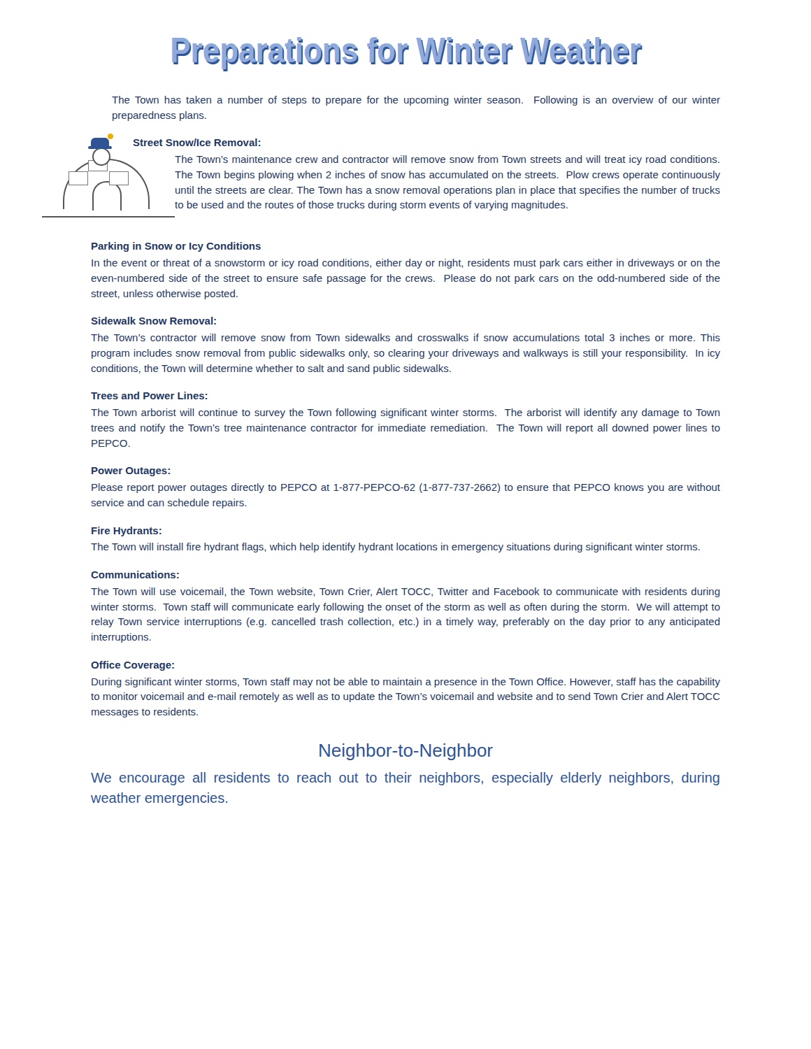Preparations for Winter Weather
The Town has taken a number of steps to prepare for the upcoming winter season. Following is an overview of our winter preparedness plans.
Street Snow/Ice Removal:
The Town’s maintenance crew and contractor will remove snow from Town streets and will treat icy road conditions. The Town begins plowing when 2 inches of snow has accumulated on the streets. Plow crews operate continuously until the streets are clear. The Town has a snow removal operations plan in place that specifies the number of trucks to be used and the routes of those trucks during storm events of varying magnitudes.
Parking in Snow or Icy Conditions
In the event or threat of a snowstorm or icy road conditions, either day or night, residents must park cars either in driveways or on the even-numbered side of the street to ensure safe passage for the crews. Please do not park cars on the odd-numbered side of the street, unless otherwise posted.
Sidewalk Snow Removal:
The Town’s contractor will remove snow from Town sidewalks and crosswalks if snow accumulations total 3 inches or more. This program includes snow removal from public sidewalks only, so clearing your driveways and walkways is still your responsibility. In icy conditions, the Town will determine whether to salt and sand public sidewalks.
Trees and Power Lines:
The Town arborist will continue to survey the Town following significant winter storms. The arborist will identify any damage to Town trees and notify the Town’s tree maintenance contractor for immediate remediation. The Town will report all downed power lines to PEPCO.
Power Outages:
Please report power outages directly to PEPCO at 1-877-PEPCO-62 (1-877-737-2662) to ensure that PEPCO knows you are without service and can schedule repairs.
Fire Hydrants:
The Town will install fire hydrant flags, which help identify hydrant locations in emergency situations during significant winter storms.
Communications:
The Town will use voicemail, the Town website, Town Crier, Alert TOCC, Twitter and Facebook to communicate with residents during winter storms. Town staff will communicate early following the onset of the storm as well as often during the storm. We will attempt to relay Town service interruptions (e.g. cancelled trash collection, etc.) in a timely way, preferably on the day prior to any anticipated interruptions.
Office Coverage:
During significant winter storms, Town staff may not be able to maintain a presence in the Town Office. However, staff has the capability to monitor voicemail and e-mail remotely as well as to update the Town’s voicemail and website and to send Town Crier and Alert TOCC messages to residents.
Neighbor-to-Neighbor
We encourage all residents to reach out to their neighbors, especially elderly neighbors, during weather emergencies.